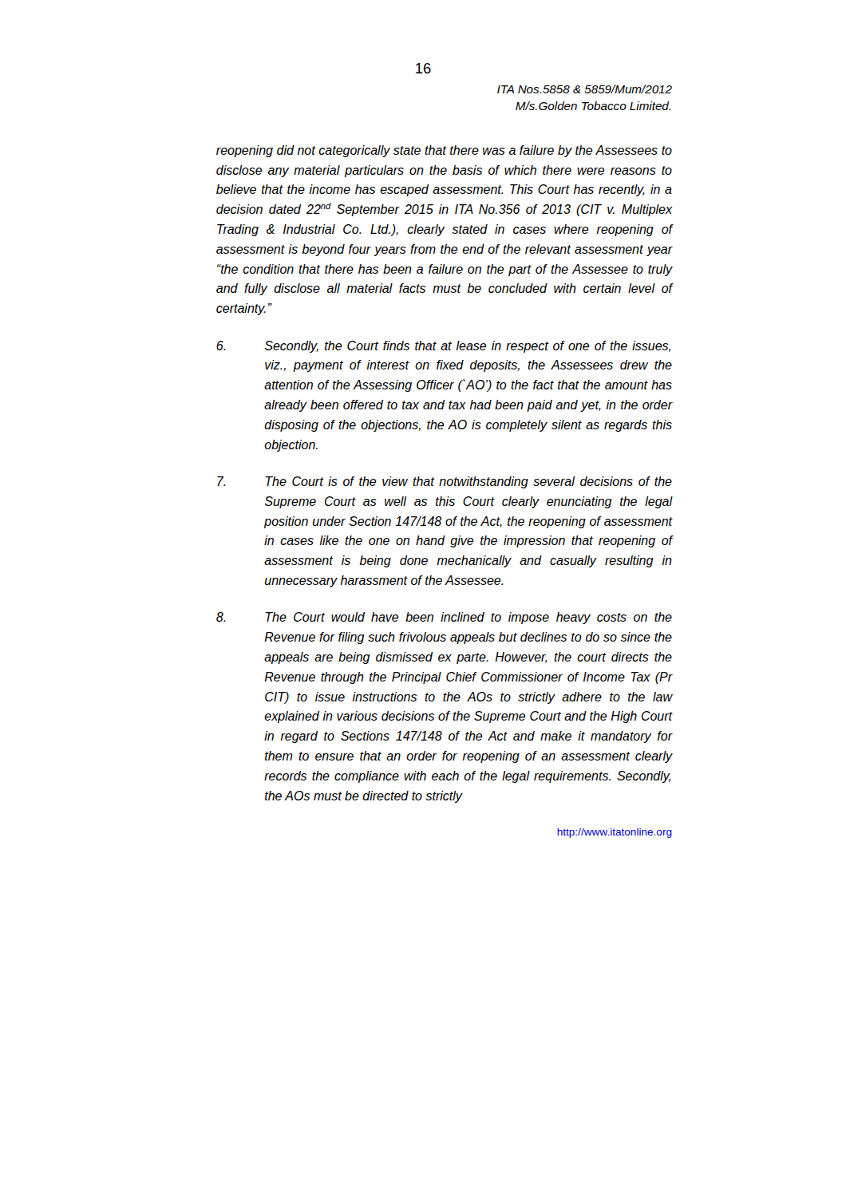16
ITA Nos.5858 & 5859/Mum/2012
M/s.Golden Tobacco Limited.
reopening did not categorically state that there was a failure by the Assessees to disclose any material particulars on the basis of which there were reasons to believe that the income has escaped assessment. This Court has recently, in a decision dated 22nd September 2015 in ITA No.356 of 2013 (CIT v. Multiplex Trading & Industrial Co. Ltd.), clearly stated in cases where reopening of assessment is beyond four years from the end of the relevant assessment year “the condition that there has been a failure on the part of the Assessee to truly and fully disclose all material facts must be concluded with certain level of certainty.”
6.
Secondly, the Court finds that at lease in respect of one of the issues, viz., payment of interest on fixed deposits, the Assessees drew the attention of the Assessing Officer (`AO’) to the fact that the amount has already been offered to tax and tax had been paid and yet, in the order disposing of the objections, the AO is completely silent as regards this objection.
7.
The Court is of the view that notwithstanding several decisions of the Supreme Court as well as this Court clearly enunciating the legal position under Section 147/148 of the Act, the reopening of assessment in cases like the one on hand give the impression that reopening of assessment is being done mechanically and casually resulting in unnecessary harassment of the Assessee.
8.
The Court would have been inclined to impose heavy costs on the Revenue for filing such frivolous appeals but declines to do so since the appeals are being dismissed ex parte. However, the court directs the Revenue through the Principal Chief Commissioner of Income Tax (Pr CIT) to issue instructions to the AOs to strictly adhere to the law explained in various decisions of the Supreme Court and the High Court in regard to Sections 147/148 of the Act and make it mandatory for them to ensure that an order for reopening of an assessment clearly records the compliance with each of the legal requirements. Secondly, the AOs must be directed to strictly
http://www.itatonline.org